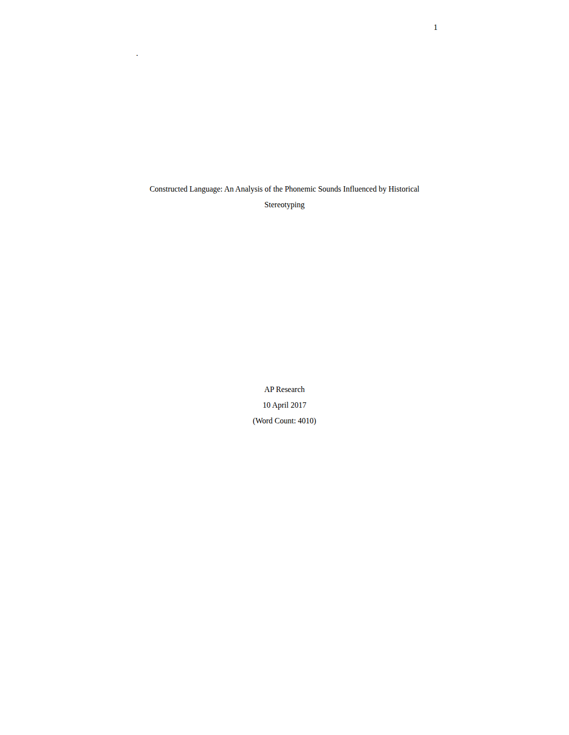1
.
Constructed Language: An Analysis of the Phonemic Sounds Influenced by Historical Stereotyping
AP Research
10 April 2017
(Word Count: 4010)